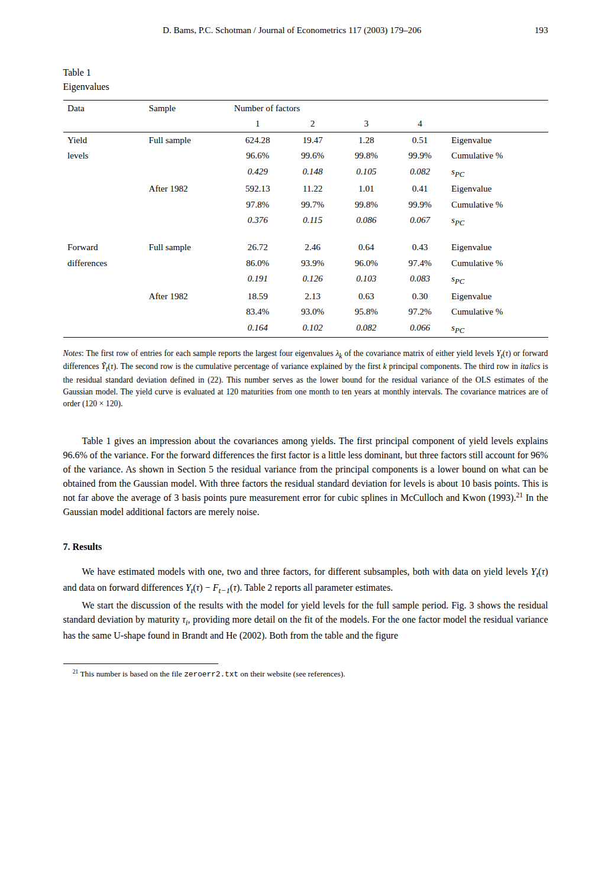D. Bams, P.C. Schotman / Journal of Econometrics 117 (2003) 179–206
193
Table 1 Eigenvalues
| Data | Sample | Number of factors | |
| --- | --- | --- | --- |
| | | 1 | 2 | 3 | 4 | |
| Yield | Full sample | 624.28 | 19.47 | 1.28 | 0.51 | Eigenvalue |
| levels | | 96.6% | 99.6% | 99.8% | 99.9% | Cumulative % |
| | | 0.429 | 0.148 | 0.105 | 0.082 | s PC |
| | After 1982 | 592.13 | 11.22 | 1.01 | 0.41 | Eigenvalue |
| | | 97.8% | 99.7% | 99.8% | 99.9% | Cumulative % |
| | | 0.376 | 0.115 | 0.086 | 0.067 | s PC |
| Forward | Full sample | 26.72 | 2.46 | 0.64 | 0.43 | Eigenvalue |
| differences | | 86.0% | 93.9% | 96.0% | 97.4% | Cumulative % |
| | | 0.191 | 0.126 | 0.103 | 0.083 | s PC |
| | After 1982 | 18.59 | 2.13 | 0.63 | 0.30 | Eigenvalue |
| | | 83.4% | 93.0% | 95.8% | 97.2% | Cumulative % |
| | | 0.164 | 0.102 | 0.082 | 0.066 | s PC |
Notes: The first row of entries for each sample reports the largest four eigenvalues λk of the covariance matrix of either yield levels Yt(τ) or forward differences Ỹt(τ). The second row is the cumulative percentage of variance explained by the first k principal components. The third row in italics is the residual standard deviation defined in (22). This number serves as the lower bound for the residual variance of the OLS estimates of the Gaussian model. The yield curve is evaluated at 120 maturities from one month to ten years at monthly intervals. The covariance matrices are of order (120 × 120).
Table 1 gives an impression about the covariances among yields. The first principal component of yield levels explains 96.6% of the variance. For the forward differences the first factor is a little less dominant, but three factors still account for 96% of the variance. As shown in Section 5 the residual variance from the principal components is a lower bound on what can be obtained from the Gaussian model. With three factors the residual standard deviation for levels is about 10 basis points. This is not far above the average of 3 basis points pure measurement error for cubic splines in McCulloch and Kwon (1993).21 In the Gaussian model additional factors are merely noise.
7. Results
We have estimated models with one, two and three factors, for different subsamples, both with data on yield levels Yt(τ) and data on forward differences Yt(τ) − Ft−1(τ). Table 2 reports all parameter estimates.
We start the discussion of the results with the model for yield levels for the full sample period. Fig. 3 shows the residual standard deviation by maturity τi, providing more detail on the fit of the models. For the one factor model the residual variance has the same U-shape found in Brandt and He (2002). Both from the table and the figure
21 This number is based on the file zeroerr2.txt on their website (see references).